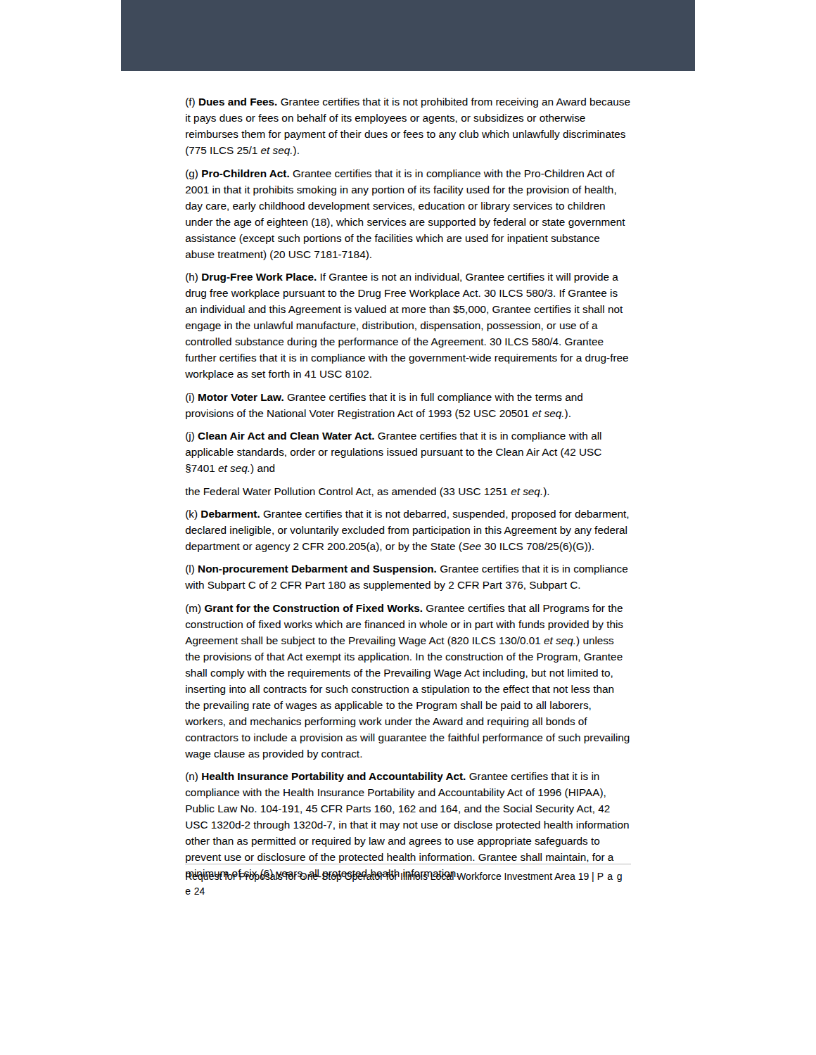(f) Dues and Fees. Grantee certifies that it is not prohibited from receiving an Award because it pays dues or fees on behalf of its employees or agents, or subsidizes or otherwise reimburses them for payment of their dues or fees to any club which unlawfully discriminates (775 ILCS 25/1 et seq.).
(g) Pro-Children Act. Grantee certifies that it is in compliance with the Pro-Children Act of 2001 in that it prohibits smoking in any portion of its facility used for the provision of health, day care, early childhood development services, education or library services to children under the age of eighteen (18), which services are supported by federal or state government assistance (except such portions of the facilities which are used for inpatient substance abuse treatment) (20 USC 7181-7184).
(h) Drug-Free Work Place. If Grantee is not an individual, Grantee certifies it will provide a drug free workplace pursuant to the Drug Free Workplace Act. 30 ILCS 580/3. If Grantee is an individual and this Agreement is valued at more than $5,000, Grantee certifies it shall not engage in the unlawful manufacture, distribution, dispensation, possession, or use of a controlled substance during the performance of the Agreement. 30 ILCS 580/4. Grantee further certifies that it is in compliance with the government-wide requirements for a drug-free workplace as set forth in 41 USC 8102.
(i) Motor Voter Law. Grantee certifies that it is in full compliance with the terms and provisions of the National Voter Registration Act of 1993 (52 USC 20501 et seq.).
(j) Clean Air Act and Clean Water Act. Grantee certifies that it is in compliance with all applicable standards, order or regulations issued pursuant to the Clean Air Act (42 USC §7401 et seq.) and
the Federal Water Pollution Control Act, as amended (33 USC 1251 et seq.).
(k) Debarment. Grantee certifies that it is not debarred, suspended, proposed for debarment, declared ineligible, or voluntarily excluded from participation in this Agreement by any federal department or agency 2 CFR 200.205(a), or by the State (See 30 ILCS 708/25(6)(G)).
(l) Non-procurement Debarment and Suspension. Grantee certifies that it is in compliance with Subpart C of 2 CFR Part 180 as supplemented by 2 CFR Part 376, Subpart C.
(m) Grant for the Construction of Fixed Works. Grantee certifies that all Programs for the construction of fixed works which are financed in whole or in part with funds provided by this Agreement shall be subject to the Prevailing Wage Act (820 ILCS 130/0.01 et seq.) unless the provisions of that Act exempt its application. In the construction of the Program, Grantee shall comply with the requirements of the Prevailing Wage Act including, but not limited to, inserting into all contracts for such construction a stipulation to the effect that not less than the prevailing rate of wages as applicable to the Program shall be paid to all laborers, workers, and mechanics performing work under the Award and requiring all bonds of contractors to include a provision as will guarantee the faithful performance of such prevailing wage clause as provided by contract.
(n) Health Insurance Portability and Accountability Act. Grantee certifies that it is in compliance with the Health Insurance Portability and Accountability Act of 1996 (HIPAA), Public Law No. 104-191, 45 CFR Parts 160, 162 and 164, and the Social Security Act, 42 USC 1320d-2 through 1320d-7, in that it may not use or disclose protected health information other than as permitted or required by law and agrees to use appropriate safeguards to prevent use or disclosure of the protected health information. Grantee shall maintain, for a minimum of six (6) years, all protected health information.
Request for Proposals for One-Stop Operator for Illinois Local Workforce Investment Area 19 | P a g e 24